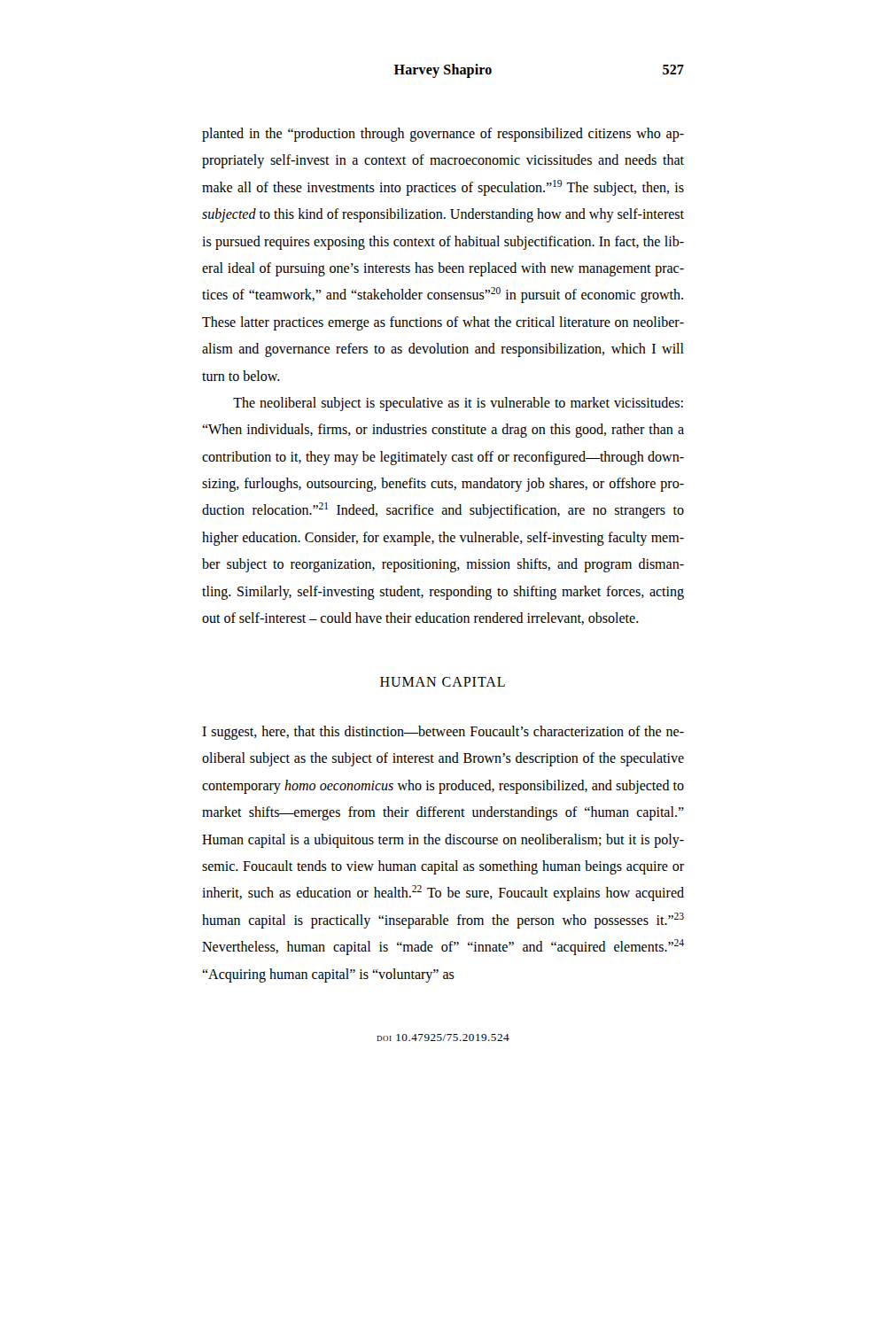Harvey Shapiro 527
planted in the “production through governance of responsibilized citizens who appropriately self-invest in a context of macroeconomic vicissitudes and needs that make all of these investments into practices of speculation.”19 The subject, then, is subjected to this kind of responsibilization. Understanding how and why self-interest is pursued requires exposing this context of habitual subjectification. In fact, the liberal ideal of pursuing one’s interests has been replaced with new management practices of “teamwork,” and “stakeholder consensus”20 in pursuit of economic growth. These latter practices emerge as functions of what the critical literature on neoliberalism and governance refers to as devolution and responsibilization, which I will turn to below.
The neoliberal subject is speculative as it is vulnerable to market vicissitudes: “When individuals, firms, or industries constitute a drag on this good, rather than a contribution to it, they may be legitimately cast off or reconfigured—through downsizing, furloughs, outsourcing, benefits cuts, mandatory job shares, or offshore production relocation.”21 Indeed, sacrifice and subjectification, are no strangers to higher education. Consider, for example, the vulnerable, self-investing faculty member subject to reorganization, repositioning, mission shifts, and program dismantling. Similarly, self-investing student, responding to shifting market forces, acting out of self-interest – could have their education rendered irrelevant, obsolete.
Human Capital
I suggest, here, that this distinction—between Foucault’s characterization of the neoliberal subject as the subject of interest and Brown’s description of the speculative contemporary homo oeconomicus who is produced, responsibilized, and subjected to market shifts—emerges from their different understandings of “human capital.” Human capital is a ubiquitous term in the discourse on neoliberalism; but it is polysemic. Foucault tends to view human capital as something human beings acquire or inherit, such as education or health.22 To be sure, Foucault explains how acquired human capital is practically “inseparable from the person who possesses it.”23 Nevertheless, human capital is “made of” “innate” and “acquired elements.”24 “Acquiring human capital” is “voluntary” as
doi 10.47925/75.2019.524